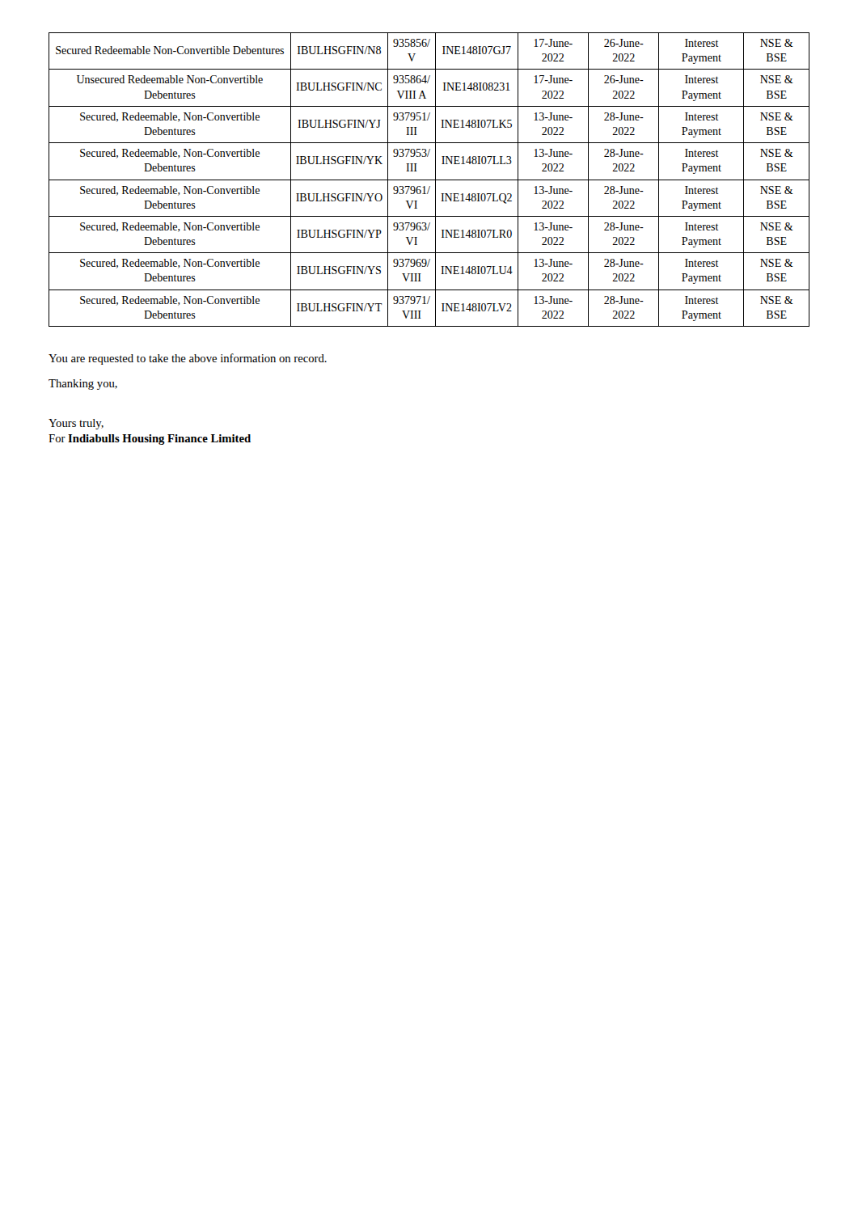| Secured Redeemable Non-Convertible Debentures | IBULHSGFIN/N8 | 935856/ V | INE148I07GJ7 | 17-June-2022 | 26-June-2022 | Interest Payment | NSE & BSE |
| Unsecured Redeemable Non-Convertible Debentures | IBULHSGFIN/NC | 935864/ VIII A | INE148I08231 | 17-June-2022 | 26-June-2022 | Interest Payment | NSE & BSE |
| Secured, Redeemable, Non-Convertible Debentures | IBULHSGFIN/YJ | 937951/ III | INE148I07LK5 | 13-June-2022 | 28-June-2022 | Interest Payment | NSE & BSE |
| Secured, Redeemable, Non-Convertible Debentures | IBULHSGFIN/YK | 937953/ III | INE148I07LL3 | 13-June-2022 | 28-June-2022 | Interest Payment | NSE & BSE |
| Secured, Redeemable, Non-Convertible Debentures | IBULHSGFIN/YO | 937961/ VI | INE148I07LQ2 | 13-June-2022 | 28-June-2022 | Interest Payment | NSE & BSE |
| Secured, Redeemable, Non-Convertible Debentures | IBULHSGFIN/YP | 937963/ VI | INE148I07LR0 | 13-June-2022 | 28-June-2022 | Interest Payment | NSE & BSE |
| Secured, Redeemable, Non-Convertible Debentures | IBULHSGFIN/YS | 937969/ VIII | INE148I07LU4 | 13-June-2022 | 28-June-2022 | Interest Payment | NSE & BSE |
| Secured, Redeemable, Non-Convertible Debentures | IBULHSGFIN/YT | 937971/ VIII | INE148I07LV2 | 13-June-2022 | 28-June-2022 | Interest Payment | NSE & BSE |
You are requested to take the above information on record.
Thanking you,
Yours truly,
For Indiabulls Housing Finance Limited